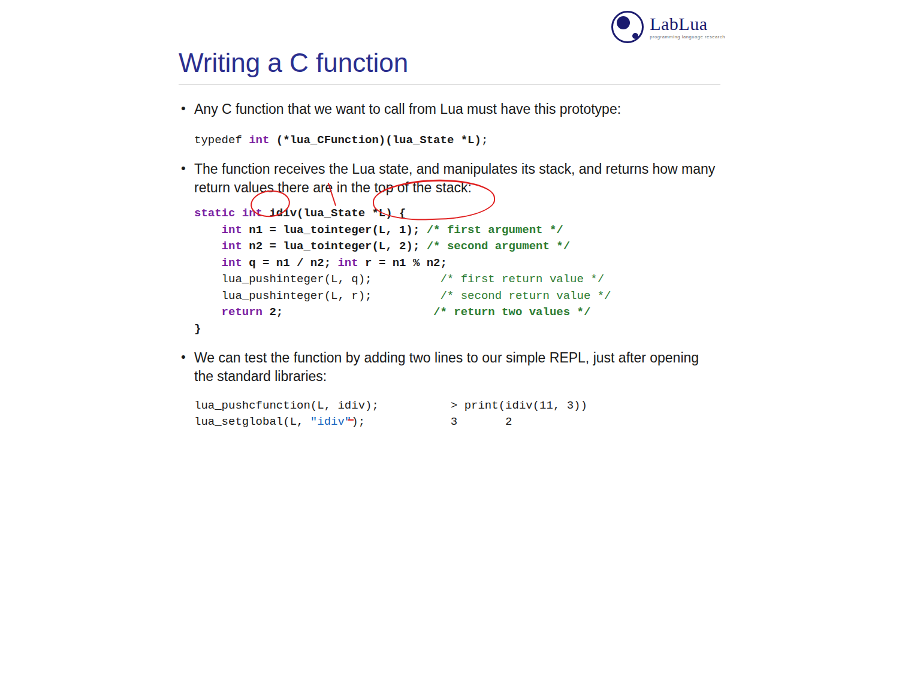LabLua
programming language research
Writing a C function
Any C function that we want to call from Lua must have this prototype:
typedef int (*lua_CFunction)(lua_State *L);
The function receives the Lua state, and manipulates its stack, and returns how many return values there are in the top of the stack:
static int idiv(lua_State *L) {
    int n1 = lua_tointeger(L, 1); /* first argument */
    int n2 = lua_tointeger(L, 2); /* second argument */
    int q = n1 / n2; int r = n1 % n2;
    lua_pushinteger(L, q);          /* first return value */
    lua_pushinteger(L, r);          /* second return value */
    return 2;                      /* return two values */
}
We can test the function by adding two lines to our simple REPL, just after opening the standard libraries:
lua_pushcfunction(L, idiv);
lua_setglobal(L, "idiv");
> print(idiv(11, 3))
3       2